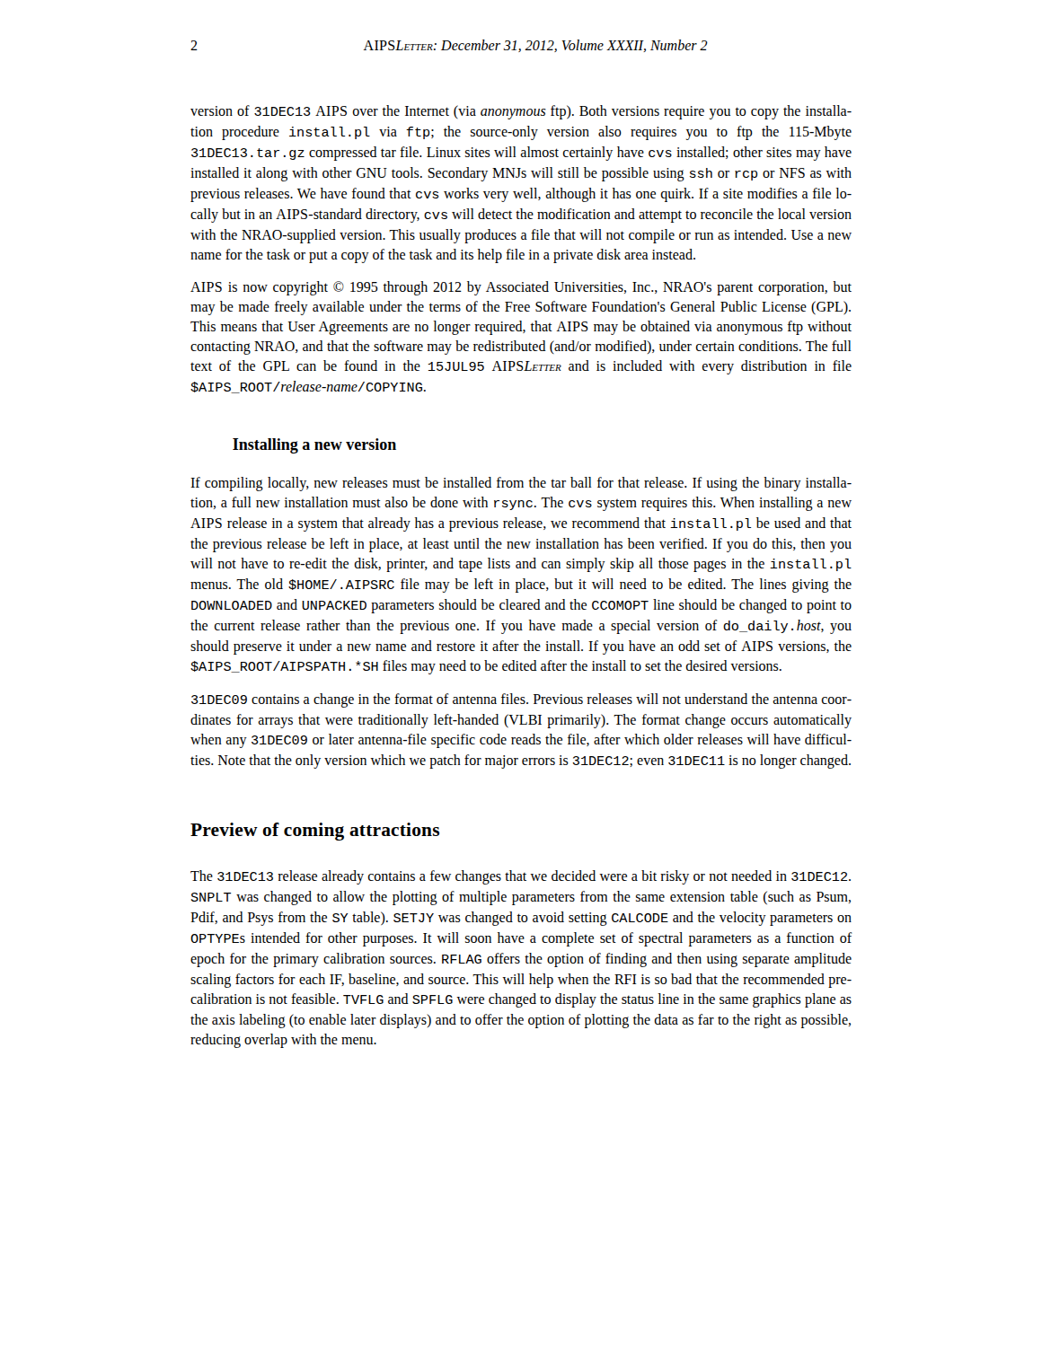2 AIPS Letter: December 31, 2012, Volume XXXII, Number 2
version of 31DEC13 AIPS over the Internet (via anonymous ftp). Both versions require you to copy the installation procedure install.pl via ftp; the source-only version also requires you to ftp the 115-Mbyte 31DEC13.tar.gz compressed tar file. Linux sites will almost certainly have cvs installed; other sites may have installed it along with other GNU tools. Secondary MNJs will still be possible using ssh or rcp or NFS as with previous releases. We have found that cvs works very well, although it has one quirk. If a site modifies a file locally but in an AIPS-standard directory, cvs will detect the modification and attempt to reconcile the local version with the NRAO-supplied version. This usually produces a file that will not compile or run as intended. Use a new name for the task or put a copy of the task and its help file in a private disk area instead.
AIPS is now copyright © 1995 through 2012 by Associated Universities, Inc., NRAO's parent corporation, but may be made freely available under the terms of the Free Software Foundation's General Public License (GPL). This means that User Agreements are no longer required, that AIPS may be obtained via anonymous ftp without contacting NRAO, and that the software may be redistributed (and/or modified), under certain conditions. The full text of the GPL can be found in the 15JUL95 AIPS Letter and is included with every distribution in file $AIPS_ROOT/release-name/COPYING.
Installing a new version
If compiling locally, new releases must be installed from the tar ball for that release. If using the binary installation, a full new installation must also be done with rsync. The cvs system requires this. When installing a new AIPS release in a system that already has a previous release, we recommend that install.pl be used and that the previous release be left in place, at least until the new installation has been verified. If you do this, then you will not have to re-edit the disk, printer, and tape lists and can simply skip all those pages in the install.pl menus. The old $HOME/.AIPSRC file may be left in place, but it will need to be edited. The lines giving the DOWNLOADED and UNPACKED parameters should be cleared and the CCOMOPT line should be changed to point to the current release rather than the previous one. If you have made a special version of do_daily.host, you should preserve it under a new name and restore it after the install. If you have an odd set of AIPS versions, the $AIPS_ROOT/AIPSPATH.*SH files may need to be edited after the install to set the desired versions.
31DEC09 contains a change in the format of antenna files. Previous releases will not understand the antenna coordinates for arrays that were traditionally left-handed (VLBI primarily). The format change occurs automatically when any 31DEC09 or later antenna-file specific code reads the file, after which older releases will have difficulties. Note that the only version which we patch for major errors is 31DEC12; even 31DEC11 is no longer changed.
Preview of coming attractions
The 31DEC13 release already contains a few changes that we decided were a bit risky or not needed in 31DEC12. SNPLT was changed to allow the plotting of multiple parameters from the same extension table (such as Psum, Pdif, and Psys from the SY table). SETJY was changed to avoid setting CALCODE and the velocity parameters on OPTYPEs intended for other purposes. It will soon have a complete set of spectral parameters as a function of epoch for the primary calibration sources. RFLAG offers the option of finding and then using separate amplitude scaling factors for each IF, baseline, and source. This will help when the RFI is so bad that the recommended pre-calibration is not feasible. TVFLG and SPFLG were changed to display the status line in the same graphics plane as the axis labeling (to enable later displays) and to offer the option of plotting the data as far to the right as possible, reducing overlap with the menu.